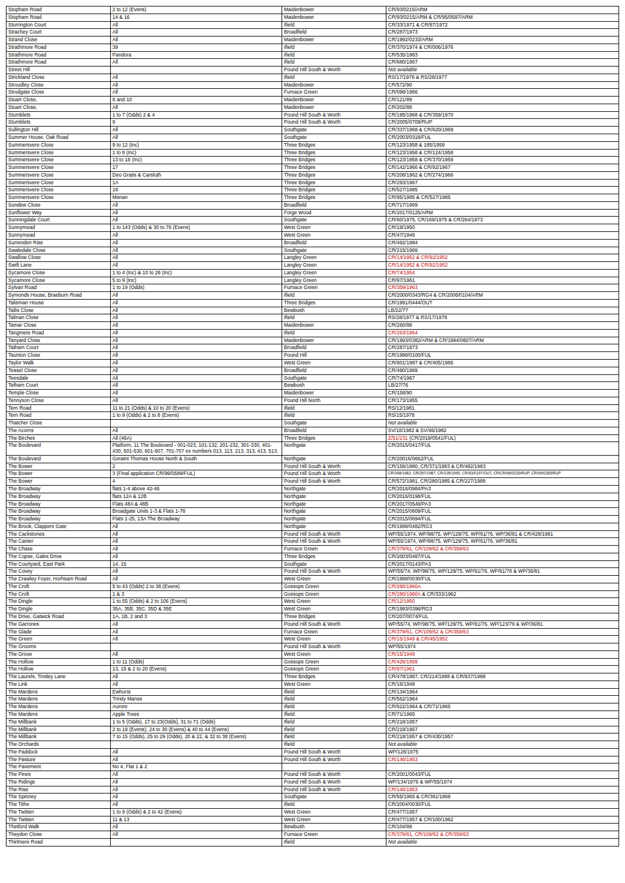| Stopham Road | 2 to 12 (Evens) | Maidenbower | CR/93/0215/ARM |
| Stopham Road | 14 & 16 | Maidenbower | CR/93/0215/ARM & CR/95/0597/ARM |
| Storrington Court | All | Ifield | CR/33/1971 & CR/87/1972 |
| Strachey Court | All | Broadfield | CR/287/1973 |
| Strand Close | All | Maidenbower | CR/1992/0233/ARM |
| Strathmore Road | 39 | Ifield | CR/370/1974 & CR/006/1976 |
| Strathmore Road | Pandora | Ifield | CR/535/1983 |
| Strathmore Road | All | Ifield | CR/680/1967 |
| Street Hill | | Pound Hill South & Worth | Not available |
| Strickland Close | All | Ifield | RS/17/1978 & RS/28/1977 |
| Stroudley Close | All | Maidenbower | CR/572/90 |
| Strudgate Close | All | Furnace Green | CR/096/1966 |
| Stuart Close, | 8 and 10 | Maidenbower | CR/121/89 |
| Stuart Close, | All | Maidenbower | CR/202/88 |
| Stumblets | 1 to 7 (Odds) 2 & 4 | Pound Hill South & Worth | CR/195/1968 & CR/359/1970 |
| Stumblets | 9 | Pound Hill South & Worth | CR/2005/0709/RUP |
| Sullington Hill | All | Southgate | CR/337/1968 & CR/620/1969 |
| Summer House, Oak Road | All | Southgate | CR/2003/0318/FUL |
| Summersvere Close | 9 to 12 (Inc) | Three Bridges | CR/123/1958 & 185/1959 |
| Summersvere Close | 1 to 8 (Inc) | Three Bridges | CR/123/1958 & CR/124/1958 |
| Summersvere Close | 13 to 16 (Inc) | Three Bridges | CR/123/1958 & CR/370/1959 |
| Summersvere Close | 17 | Three Bridges | CR/142/1966 & CR/92/1967 |
| Summersvere Close | Deo Gratis & Carsluth | Three Bridges | CR/208/1962 & CR/274/1966 |
| Summersvere Close | 1A | Three Bridges | CR/293/1967 |
| Summersvere Close | 18 | Three Bridges | CR/527/1985 |
| Summersvere Close | Menan | Three Bridges | CR/95/1985 & CR/527/1985 |
| Sundew Close | All | Broadfield | CR/717/1969 |
| Sunflower Way | All | Forge Wood | CR/2017/0125/ARM |
| Sunningdale Court | All | Southgate | CR/60/1975, CR/169/1975 & CR/264/1973 |
| Sunnymead | 1 to 143 (Odds) & 30 to 76 (Evens) | West Green | CR/19/1950 |
| Sunnymead | All | West Green | CR/47/1949 |
| Surrenden Rise | All | Broadfield | CR/492/1984 |
| Swaledale Close | All | Southgate | CR/215/1969 |
| Swallow Close | All | Langley Green | CR/14/1952 & CR/92/1952 |
| Swift Lane | All | Langley Green | CR/14/1952 & CR/92/1952 |
| Sycamore Close | 1 to 4 (Inc) & 10 to 28 (Inc) | Langley Green | CR/74/1954 |
| Sycamore Close | 5 to 9 (Inc) | Langley Green | CR/97/1961 |
| Sylvan Road | 1 to 19 (Odds) | Furnace Green | CR/359/1963 |
| Symonds House, Braeburn Road | All | Ifield | CR/2000/0343/RG4 & CR/2006/0104/ARM |
| Talisman House | All | Three Bridges | CR/1991/0444/OUT |
| Tallis Close | All | Bewbush | LB/22/77 |
| Talman Close | All | Ifield | RS/28/1977 & RS/17/1978 |
| Tamar Close | All | Maidenbower | CR/260/88 |
| Tangmere Road | All | Ifield | CR/263/1954 |
| Tanyard Close | All | Maidenbower | CR/1993/0382/ARM & CR/1994/0607/ARM |
| Tatham Court | All | Broadfield | CR/287/1973 |
| Taunton Close | All | Pound Hill | CR/1998/0100/FUL |
| Taylor Walk | All | West Green | CR/601/1987 & CR/405/1985 |
| Teasel Close | All | Broadfield | CR/490/1969 |
| Teesdale | All | Southgate | CR/74/1967 |
| Telham Court | All | Bewbush | LB/27/76 |
| Temple Close | All | Maidenbower | CR/158/90 |
| Tennyson Close | All | Pound Hill North | CR/173/1955 |
| Tern Road | 11 to 21 (Odds) & 10 to 20 (Evens) | Ifield | RS/12/1981 |
| Tern Road | 1 to 9 (Odds) & 2 to 8 (Evens) | Ifield | RS/15/1978 |
| Thatcher Close | | Southgate | Not available |
| The Acorns | All | Broadfield | SV/18/1982 & SV/46/1982 |
| The Birches | All (46A) | Three Bridges | Z/51/231 (CR/2019/0541/FUL) |
| The Boulevard | Platform, 11 The Boulevard - 001-023, 101-132, 201-232, 301-330, 401-430, 501-530, 601-607, 701-707 ex numbers 013, 113, 213, 313, 413, 513. | Northgate | CR/2015/0417/FUL |
| The Boulevard | Geraint Thomas House North & South | Northgate | CR/20016/0662/FUL |
| The Bower | 2 | Pound Hill South & Worth | CR/159/1980, CR/371/1983 & CR/482/1983 |
| The Bower | 3 (Final application CR/99/0589/FUL) | Pound Hill South & Worth | CR/348/1983, CR/257/1987, CR/105/1990, CR/93/0197/OUT, CR/CR/96/0230/RUP, CR/99/0289/RUP |
| The Bower | 4 | Pound Hill South & Worth | CR/572/1981, CR/280/1985 & CR/227/1988 |
| The Broadway | flats 1-4 above 42-46 | Northgate | CR/2016/0984/PA3 |
| The Broadway | flats 12A & 12B | Northgate | CR/2016/0198/FUL |
| The Broadway | Flats 48A & 48B | Northgate | CR/2017/0549/PA3 |
| The Broadway | Broadgate Units 1-3 & Flats 1-78 | Northgate | CR/2015/0609/FUL |
| The Broadway | Flats 1-25, 13A The Broadway | Northgate | CR/2015/0694/FUL |
| The Brook, Clappers Gate | All | Northgate | CR/1998/0482/RG3 |
| The Cackstones | All | Pound Hill South & Worth | WP/55/1974, WP/98/75, WP/129/75, WP/61/76, WP/36/81 & CR/428/1981 |
| The Canter | All | Pound Hill South & Worth | WP/55/1974, WP/98/75, WP/129/75, WP/61/76, WP/36/81 |
| The Chase | All | Furnace Green | CR/379/61, CR/109/62 & CR/359/63 |
| The Copse, Gales Drive | All | Three Bridges | CR/2003/0487/FUL |
| The Courtyard, East Park | 14, 15 | Southgate | CR/2017/0143/PA3 |
| The Covey | All | Pound Hill South & Worth | WP/55/74, WP/98/75, WP/129/75, WP/61/76, WP/61/78 & WP/36/81 |
| The Crawley Foyer, Horhsam Road | All | West Green | CR/1998/0030/FUL |
| The Croft | 5 to 43 (Odds) 2 to 36 (Evens) | Gossops Green | CR/280/1960A |
| The Croft | 1 & 3 | Gossops Green | CR/280/1960A & CR/333/1962 |
| The Dingle | 1 to 55 (Odds) & 2 to 106 (Evens) | West Green | CR/12/1950 |
| The Dingle | 35A, 35B, 35C, 35D & 35E | West Green | CR/1993/0396/RG3 |
| The Drive, Gatwick Road | 1A, 1B, 2 and 3 | Three Bridges | CR/207/0074/FUL |
| The Garrones | All | Pound Hill South & Worth | WP/55/74, WP/98/75, WP/129/75, WP/61/76, WP/123/79 & WP/36/81 |
| The Glade | All | Furnace Green | CR/379/61, CR/109/62 & CR/359/63 |
| The Green | All | West Green | CR/15/1949 & CR/45/1952 |
| The Grooms | | Pound Hill South & Worth | WP/55/1974 |
| The Grove | All | West Green | CR/15/1949 |
| The Hollow | 1 to 11 (Odds) | Gossops Green | CR/426/1958 |
| The Hollow | 13, 15 & 2 to 20 (Evens) | Gossops Green | CR/97/1961 |
| The Laurels, Tinsley Lane | All | Three Bridges | CR/478/1987, CR/214/1988 & CR/837/1988 |
| The Link | All | West Green | CR/16/1949 |
| The Mardens | Ewhurst | Ifield | CR/134/1964 |
| The Mardens | Trinity Manse | Ifield | CR/562/1964 |
| The Mardens | Aurore | Ifield | CR/622/1964 & CR/71/1965 |
| The Mardens | Apple Trees | Ifield | CR/71/1965 |
| The Millbank | 1 to 5 (Odds), 17 to 23(Odds), 31 to 71 (Odds) | Ifield | CR/218/1957 |
| The Millbank | 2 to 18 (Evens), 24 to 30 (Evens) & 40 to 44 (Evens) | Ifield | CR/218/1957 |
| The Millbank | 7 to 15 (Odds), 25 to 29 (Odds), 20 & 22, & 32 to 38 (Evens) | Ifield | CR/218/1957 & CR/430/1957 |
| The Orchards | | Ifield | Not available |
| The Paddock | All | Pound Hill South & Worth | WP/128/1975 |
| The Pasture | All | Pound Hill South & Worth | CR/146/1953 |
| The Pavement | No 4, Flat 1 & 2 | | |
| The Pines | All | Pound Hill South & Worth | CR/2001/0043/FUL |
| The Ridings | All | Pound Hill South & Worth | WP/134/1976 & WP/55/1974 |
| The Rise | All | Pound Hill South & Worth | CR/146/1953 |
| The Spinney | All | Southgate | CR/55/1965 & CR/381/1968 |
| The Tithe | All | Ifield | CR/2004/0030/FUL |
| The Twitten | 1 to 9 (Odds) & 2 to 42 (Evens) | West Green | CR/477/1957 |
| The Twitten | 11 & 13 | West Green | CR/477/1957 & CR/100/1962 |
| Thetford Walk | All | Bewbush | CR/104/89 |
| Theydon Close | All | Furnace Green | CR/379/61, CR/109/62 & CR/359/63 |
| Thirlmere Road | | Ifield | Not available |